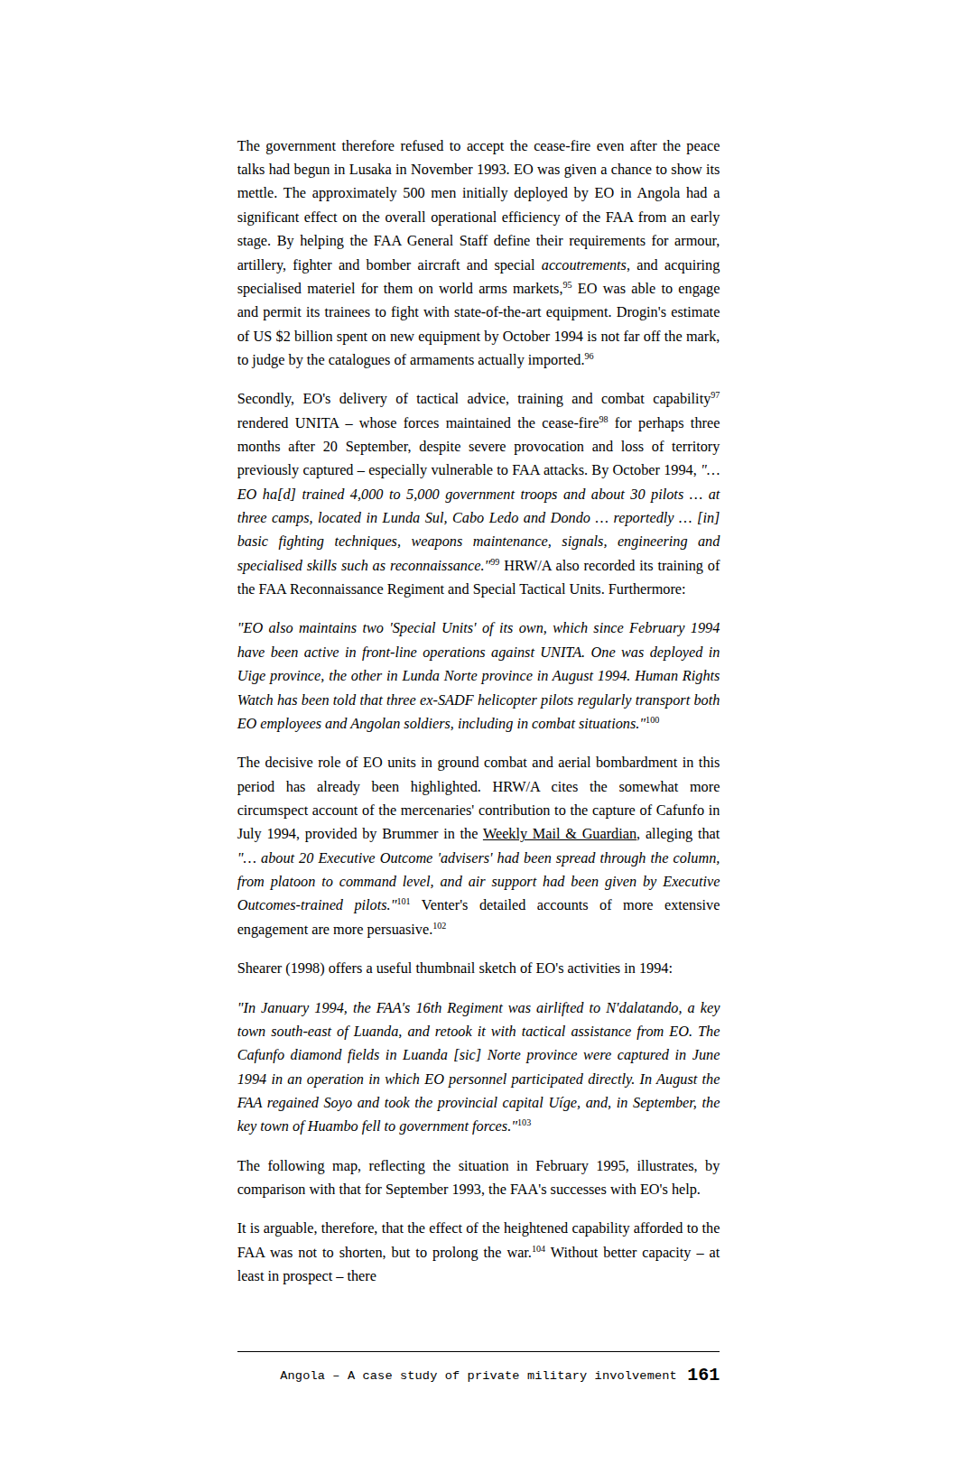The government therefore refused to accept the cease-fire even after the peace talks had begun in Lusaka in November 1993. EO was given a chance to show its mettle. The approximately 500 men initially deployed by EO in Angola had a significant effect on the overall operational efficiency of the FAA from an early stage. By helping the FAA General Staff define their requirements for armour, artillery, fighter and bomber aircraft and special accoutrements, and acquiring specialised materiel for them on world arms markets,95 EO was able to engage and permit its trainees to fight with state-of-the-art equipment. Drogin's estimate of US $2 billion spent on new equipment by October 1994 is not far off the mark, to judge by the catalogues of armaments actually imported.96
Secondly, EO's delivery of tactical advice, training and combat capability97 rendered UNITA – whose forces maintained the cease-fire98 for perhaps three months after 20 September, despite severe provocation and loss of territory previously captured – especially vulnerable to FAA attacks. By October 1994, "… EO ha[d] trained 4,000 to 5,000 government troops and about 30 pilots … at three camps, located in Lunda Sul, Cabo Ledo and Dondo … reportedly … [in] basic fighting techniques, weapons maintenance, signals, engineering and specialised skills such as reconnaissance."99 HRW/A also recorded its training of the FAA Reconnaissance Regiment and Special Tactical Units. Furthermore:
"EO also maintains two 'Special Units' of its own, which since February 1994 have been active in front-line operations against UNITA. One was deployed in Uige province, the other in Lunda Norte province in August 1994. Human Rights Watch has been told that three ex-SADF helicopter pilots regularly transport both EO employees and Angolan soldiers, including in combat situations."100
The decisive role of EO units in ground combat and aerial bombardment in this period has already been highlighted. HRW/A cites the somewhat more circumspect account of the mercenaries' contribution to the capture of Cafunfo in July 1994, provided by Brummer in the Weekly Mail & Guardian, alleging that "… about 20 Executive Outcome 'advisers' had been spread through the column, from platoon to command level, and air support had been given by Executive Outcomes-trained pilots."101 Venter's detailed accounts of more extensive engagement are more persuasive.102
Shearer (1998) offers a useful thumbnail sketch of EO's activities in 1994:
"In January 1994, the FAA's 16th Regiment was airlifted to N'dalatando, a key town south-east of Luanda, and retook it with tactical assistance from EO. The Cafunfo diamond fields in Luanda [sic] Norte province were captured in June 1994 in an operation in which EO personnel participated directly. In August the FAA regained Soyo and took the provincial capital Uíge, and, in September, the key town of Huambo fell to government forces."103
The following map, reflecting the situation in February 1995, illustrates, by comparison with that for September 1993, the FAA's successes with EO's help.
It is arguable, therefore, that the effect of the heightened capability afforded to the FAA was not to shorten, but to prolong the war.104 Without better capacity – at least in prospect – there
Angola – A case study of private military involvement 161